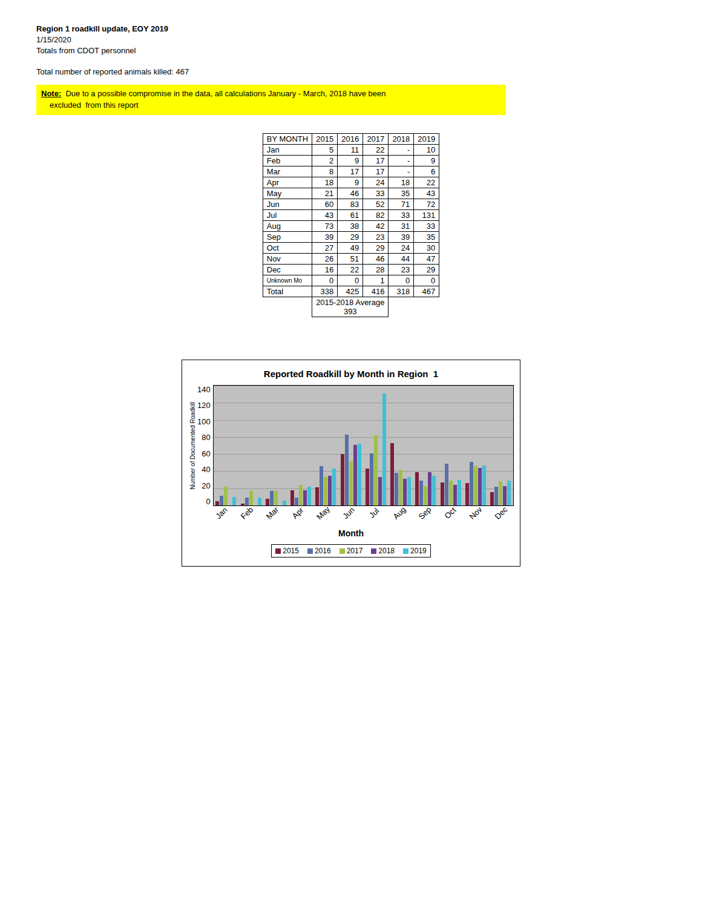Region 1 roadkill update, EOY 2019
1/15/2020
Totals from CDOT personnel
Total number of reported animals killed: 467
Note: Due to a possible compromise in the data, all calculations January - March, 2018 have been
excluded from this report
| BY MONTH | 2015 | 2016 | 2017 | 2018 | 2019 |
| --- | --- | --- | --- | --- | --- |
| Jan | 5 | 11 | 22 | - | 10 |
| Feb | 2 | 9 | 17 | - | 9 |
| Mar | 8 | 17 | 17 | - | 6 |
| Apr | 18 | 9 | 24 | 18 | 22 |
| May | 21 | 46 | 33 | 35 | 43 |
| Jun | 60 | 83 | 52 | 71 | 72 |
| Jul | 43 | 61 | 82 | 33 | 131 |
| Aug | 73 | 38 | 42 | 31 | 33 |
| Sep | 39 | 29 | 23 | 39 | 35 |
| Oct | 27 | 49 | 29 | 24 | 30 |
| Nov | 26 | 51 | 46 | 44 | 47 |
| Dec | 16 | 22 | 28 | 23 | 29 |
| Unknown Mo | 0 | 0 | 1 | 0 | 0 |
| Total | 338 | 425 | 416 | 318 | 467 |
| | 2015-2018 Average 393 | | |
Reported Roadkill by Month in Region 1
Number of Documented Roadkill
140
120
100
80
60
40
20
0
Jan Feb Mar Apr May Jun Jul Aug Sep Oct Nov Dec
Month
2015 2016 2017 2018 2019